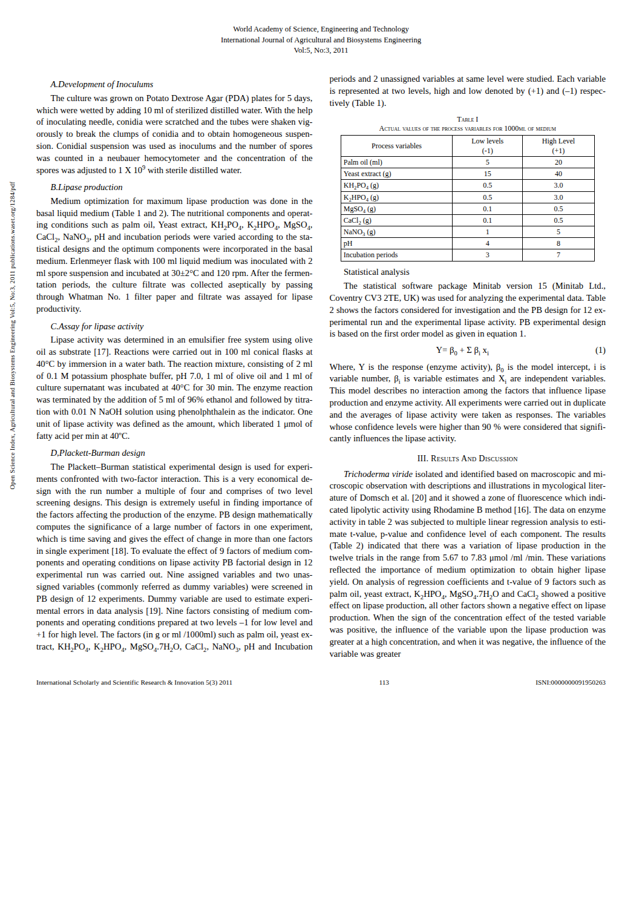Open Science Index, Agricultural and Biosystems Engineering Vol:5, No:3, 2011 publications.waset.org/1284/pdf
World Academy of Science, Engineering and Technology
International Journal of Agricultural and Biosystems Engineering
Vol:5, No:3, 2011
A.Development of Inoculums
The culture was grown on Potato Dextrose Agar (PDA) plates for 5 days, which were wetted by adding 10 ml of sterilized distilled water. With the help of inoculating needle, conidia were scratched and the tubes were shaken vigorously to break the clumps of conidia and to obtain homogeneous suspension. Conidial suspension was used as inoculums and the number of spores was counted in a neubauer hemocytometer and the concentration of the spores was adjusted to 1 X 109 with sterile distilled water.
B.Lipase production
Medium optimization for maximum lipase production was done in the basal liquid medium (Table 1 and 2). The nutritional components and operating conditions such as palm oil, Yeast extract, KH2PO4, K2HPO4, MgSO4, CaCl2, NaNO3, pH and incubation periods were varied according to the statistical designs and the optimum components were incorporated in the basal medium. Erlenmeyer flask with 100 ml liquid medium was inoculated with 2 ml spore suspension and incubated at 30±2°C and 120 rpm. After the fermentation periods, the culture filtrate was collected aseptically by passing through Whatman No. 1 filter paper and filtrate was assayed for lipase productivity.
C.Assay for lipase activity
Lipase activity was determined in an emulsifier free system using olive oil as substrate [17]. Reactions were carried out in 100 ml conical flasks at 40°C by immersion in a water bath. The reaction mixture, consisting of 2 ml of 0.1 M potassium phosphate buffer, pH 7.0, 1 ml of olive oil and 1 ml of culture supernatant was incubated at 40°C for 30 min. The enzyme reaction was terminated by the addition of 5 ml of 96% ethanol and followed by titration with 0.01 N NaOH solution using phenolphthalein as the indicator. One unit of lipase activity was defined as the amount, which liberated 1 μmol of fatty acid per min at 40ºC.
D,Plackett-Burman design
The Plackett–Burman statistical experimental design is used for experiments confronted with two-factor interaction. This is a very economical design with the run number a multiple of four and comprises of two level screening designs. This design is extremely useful in finding importance of the factors affecting the production of the enzyme. PB design mathematically computes the significance of a large number of factors in one experiment, which is time saving and gives the effect of change in more than one factors in single experiment [18]. To evaluate the effect of 9 factors of medium components and operating conditions on lipase activity PB factorial design in 12 experimental run was carried out. Nine assigned variables and two unassigned variables (commonly referred as dummy variables) were screened in PB design of 12 experiments. Dummy variable are used to estimate experimental errors in data analysis [19]. Nine factors consisting of medium components and operating conditions prepared at two levels –1 for low level and +1 for high level. The factors (in g or ml /1000ml) such as palm oil, yeast extract, KH2PO4, K2HPO4, MgSO4.7H2O, CaCl2, NaNO3, pH and Incubation periods and 2 unassigned variables at same level were studied. Each variable is represented at two levels, high and low denoted by (+1) and (–1) respectively (Table 1).
Table I Actual values of the process variables for 1000ml of medium
| Process variables | Low levels (-1) | High Level (+1) |
| --- | --- | --- |
| Palm oil (ml) | 5 | 20 |
| Yeast extract (g) | 15 | 40 |
| KH 2 PO 4 (g) | 0.5 | 3.0 |
| K 2 HPO 4 (g) | 0.5 | 3.0 |
| MgSO 4 (g) | 0.1 | 0.5 |
| CaCl 2 (g) | 0.1 | 0.5 |
| NaNO 3 (g) | 1 | 5 |
| pH | 4 | 8 |
| Incubation periods | 3 | 7 |
Statistical analysis
The statistical software package Minitab version 15 (Minitab Ltd., Coventry CV3 2TE, UK) was used for analyzing the experimental data. Table 2 shows the factors considered for investigation and the PB design for 12 experimental run and the experimental lipase activity. PB experimental design is based on the first order model as given in equation 1.
Y= β0 + Σ βi xi (1)
Where, Y is the response (enzyme activity), β0 is the model intercept, i is variable number, βi is variable estimates and Xi are independent variables. This model describes no interaction among the factors that influence lipase production and enzyme activity. All experiments were carried out in duplicate and the averages of lipase activity were taken as responses. The variables whose confidence levels were higher than 90 % were considered that significantly influences the lipase activity.
III. Results And Discussion
Trichoderma viride isolated and identified based on macroscopic and microscopic observation with descriptions and illustrations in mycological literature of Domsch et al. [20] and it showed a zone of fluorescence which indicated lipolytic activity using Rhodamine B method [16]. The data on enzyme activity in table 2 was subjected to multiple linear regression analysis to estimate t-value, p-value and confidence level of each component. The results (Table 2) indicated that there was a variation of lipase production in the twelve trials in the range from 5.67 to 7.83 μmol /ml /min. These variations reflected the importance of medium optimization to obtain higher lipase yield. On analysis of regression coefficients and t-value of 9 factors such as palm oil, yeast extract, K2HPO4, MgSO4.7H2O and CaCl2 showed a positive effect on lipase production, all other factors shown a negative effect on lipase production. When the sign of the concentration effect of the tested variable was positive, the influence of the variable upon the lipase production was greater at a high concentration, and when it was negative, the influence of the variable was greater
International Scholarly and Scientific Research & Innovation 5(3) 2011 113 ISNI:0000000091950263